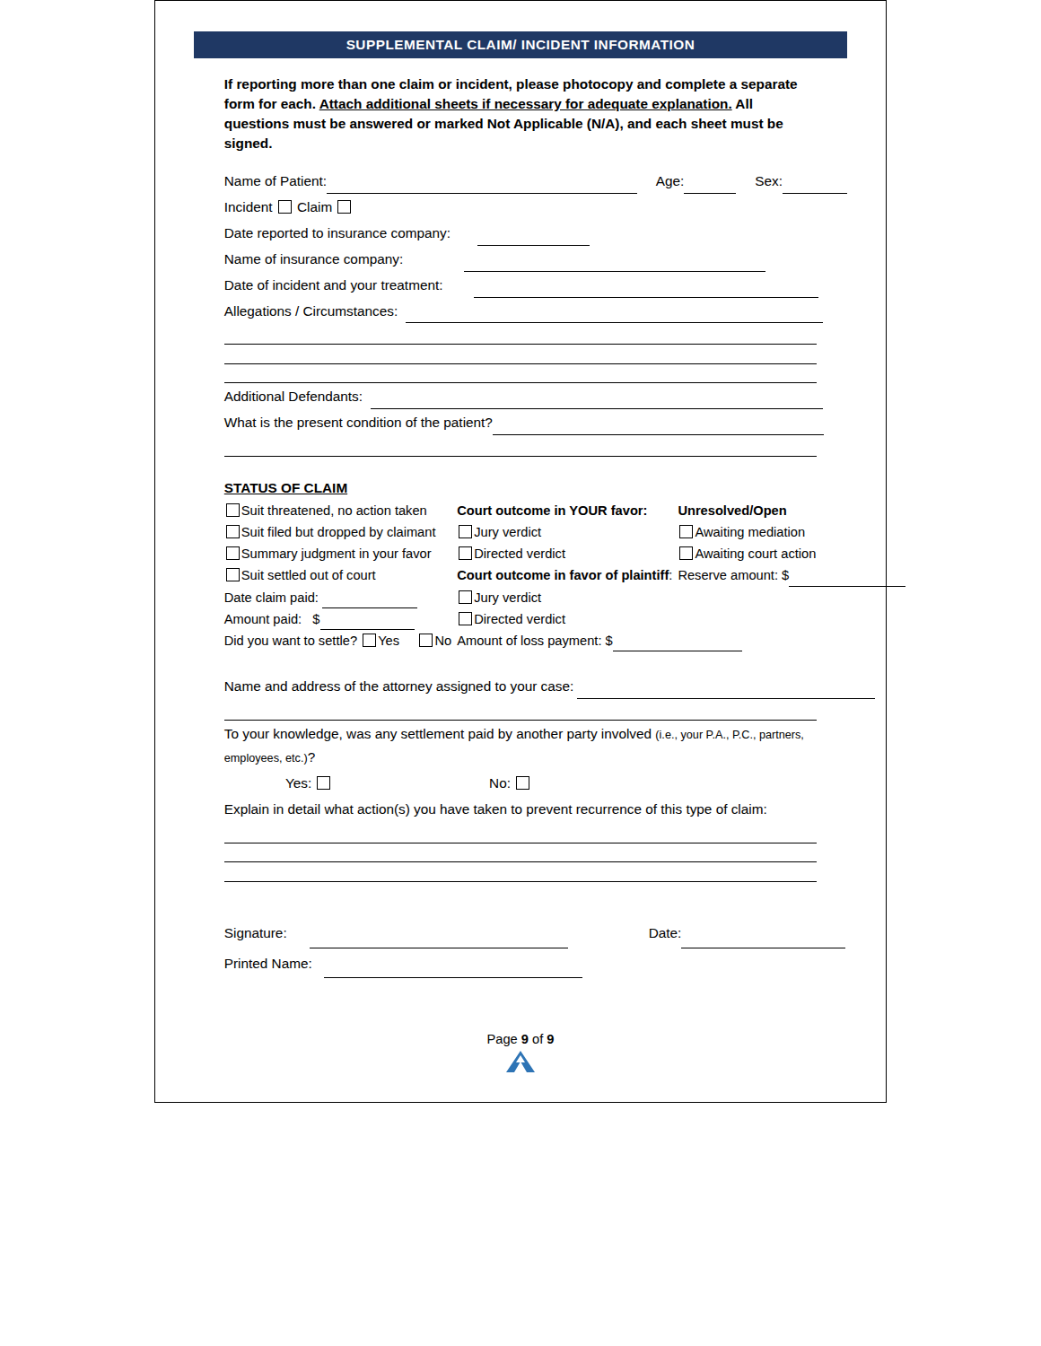SUPPLEMENTAL CLAIM/ INCIDENT INFORMATION
If reporting more than one claim or incident, please photocopy and complete a separate form for each. Attach additional sheets if necessary for adequate explanation. All questions must be answered or marked Not Applicable (N/A), and each sheet must be signed.
Name of Patient: Age: Sex:
Incident Claim
Date reported to insurance company:
Name of insurance company:
Date of incident and your treatment:
Allegations / Circumstances:
Additional Defendants:
What is the present condition of the patient?
STATUS OF CLAIM
| Suit threatened, no action taken | Court outcome in YOUR favor: | Unresolved/Open |
| Suit filed but dropped by claimant | Jury verdict | Awaiting mediation |
| Summary judgment in your favor | Directed verdict | Awaiting court action |
| Suit settled out of court | Court outcome in favor of plaintiff : | Reserve amount: $ |
| Date claim paid: | Jury verdict | |
| Amount paid: $ | Directed verdict | |
| Did you want to settle? Yes No | Amount of loss payment: $ |
Name and address of the attorney assigned to your case:
To your knowledge, was any settlement paid by another party involved (i.e., your P.A., P.C., partners, employees, etc.)?
Yes: No:
Explain in detail what action(s) you have taken to prevent recurrence of this type of claim:
Signature: Date:
Printed Name:
Page 9 of 9